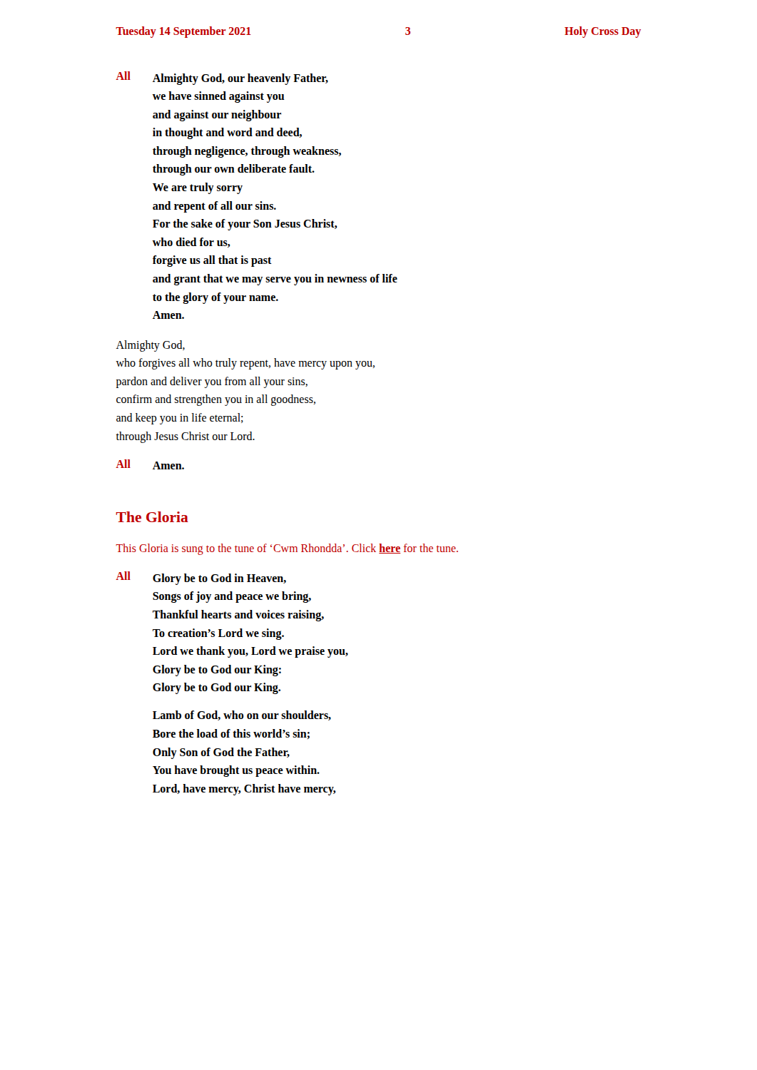Tuesday 14 September 2021 3 Holy Cross Day
All
Almighty God, our heavenly Father,
we have sinned against you
and against our neighbour
in thought and word and deed,
through negligence, through weakness,
through our own deliberate fault.
We are truly sorry
and repent of all our sins.
For the sake of your Son Jesus Christ,
who died for us,
forgive us all that is past
and grant that we may serve you in newness of life
to the glory of your name.
Amen.
Almighty God,
who forgives all who truly repent, have mercy upon you,
pardon and deliver you from all your sins,
confirm and strengthen you in all goodness,
and keep you in life eternal;
through Jesus Christ our Lord.
All
Amen.
The Gloria
This Gloria is sung to the tune of ‘Cwm Rhondda’. Click here for the tune.
All
Glory be to God in Heaven,
Songs of joy and peace we bring,
Thankful hearts and voices raising,
To creation’s Lord we sing.
Lord we thank you, Lord we praise you,
Glory be to God our King:
Glory be to God our King.
Lamb of God, who on our shoulders,
Bore the load of this world’s sin;
Only Son of God the Father,
You have brought us peace within.
Lord, have mercy, Christ have mercy,